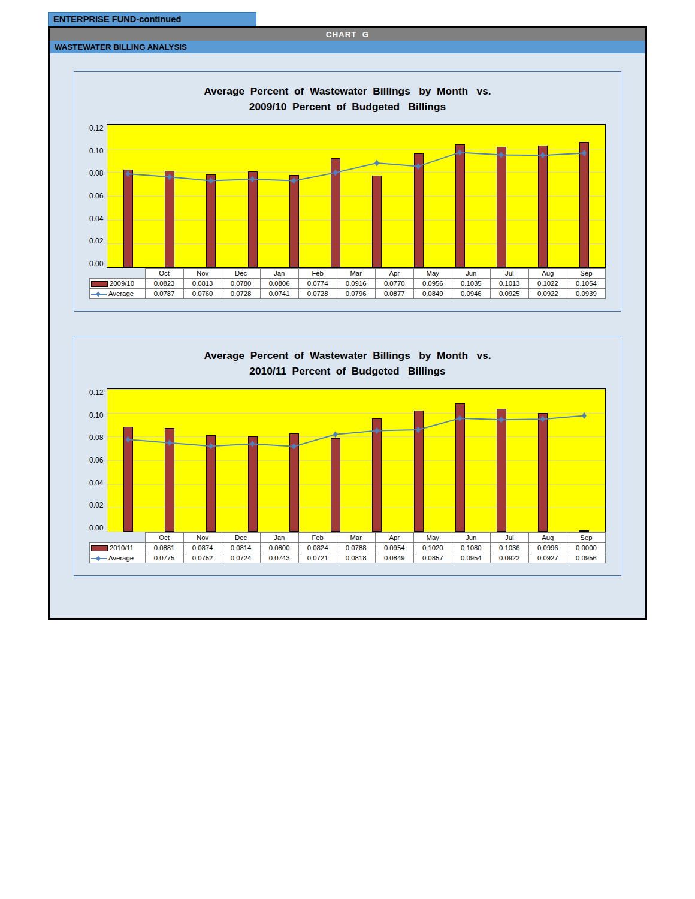ENTERPRISE FUND-continued
CHART G
WASTEWATER BILLING ANALYSIS
Average Percent of Wastewater Billings by Month vs.
2009/10 Percent of Budgeted Billings
0.12 0.10 0.08 0.06 0.04 0.02 0.00
| | Oct | Nov | Dec | Jan | Feb | Mar | Apr | May | Jun | Jul | Aug | Sep |
| 2009/10 | 0.0823 | 0.0813 | 0.0780 | 0.0806 | 0.0774 | 0.0916 | 0.0770 | 0.0956 | 0.1035 | 0.1013 | 0.1022 | 0.1054 |
| Average | 0.0787 | 0.0760 | 0.0728 | 0.0741 | 0.0728 | 0.0796 | 0.0877 | 0.0849 | 0.0946 | 0.0925 | 0.0922 | 0.0939 |
Average Percent of Wastewater Billings by Month vs.
2010/11 Percent of Budgeted Billings
0.12 0.10 0.08 0.06 0.04 0.02 0.00
| | Oct | Nov | Dec | Jan | Feb | Mar | Apr | May | Jun | Jul | Aug | Sep |
| 2010/11 | 0.0881 | 0.0874 | 0.0814 | 0.0800 | 0.0824 | 0.0788 | 0.0954 | 0.1020 | 0.1080 | 0.1036 | 0.0996 | 0.0000 |
| Average | 0.0775 | 0.0752 | 0.0724 | 0.0743 | 0.0721 | 0.0818 | 0.0849 | 0.0857 | 0.0954 | 0.0922 | 0.0927 | 0.0956 |